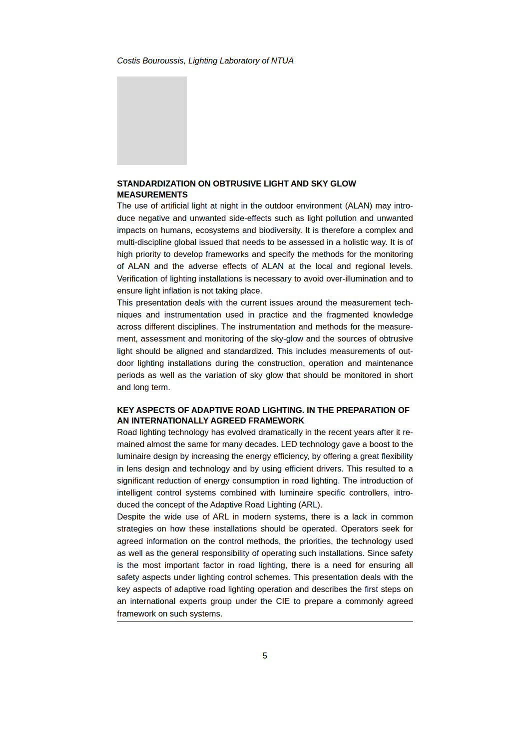Costis Bouroussis, Lighting Laboratory of NTUA
Standardization on obtrusive light and sky glow measurements
The use of artificial light at night in the outdoor environment (ALAN) may introduce negative and unwanted side-effects such as light pollution and unwanted impacts on humans, ecosystems and biodiversity. It is therefore a complex and multi-discipline global issued that needs to be assessed in a holistic way. It is of high priority to develop frameworks and specify the methods for the monitoring of ALAN and the adverse effects of ALAN at the local and regional levels. Verification of lighting installations is necessary to avoid over-illumination and to ensure light inflation is not taking place.
This presentation deals with the current issues around the measurement techniques and instrumentation used in practice and the fragmented knowledge across different disciplines. The instrumentation and methods for the measurement, assessment and monitoring of the sky-glow and the sources of obtrusive light should be aligned and standardized. This includes measurements of outdoor lighting installations during the construction, operation and maintenance periods as well as the variation of sky glow that should be monitored in short and long term.
Key aspects of adaptive road lighting. In the preparation of an internationally agreed framework
Road lighting technology has evolved dramatically in the recent years after it remained almost the same for many decades. LED technology gave a boost to the luminaire design by increasing the energy efficiency, by offering a great flexibility in lens design and technology and by using efficient drivers. This resulted to a significant reduction of energy consumption in road lighting. The introduction of intelligent control systems combined with luminaire specific controllers, introduced the concept of the Adaptive Road Lighting (ARL).
Despite the wide use of ARL in modern systems, there is a lack in common strategies on how these installations should be operated. Operators seek for agreed information on the control methods, the priorities, the technology used as well as the general responsibility of operating such installations. Since safety is the most important factor in road lighting, there is a need for ensuring all safety aspects under lighting control schemes. This presentation deals with the key aspects of adaptive road lighting operation and describes the first steps on an international experts group under the CIE to prepare a commonly agreed framework on such systems.
5